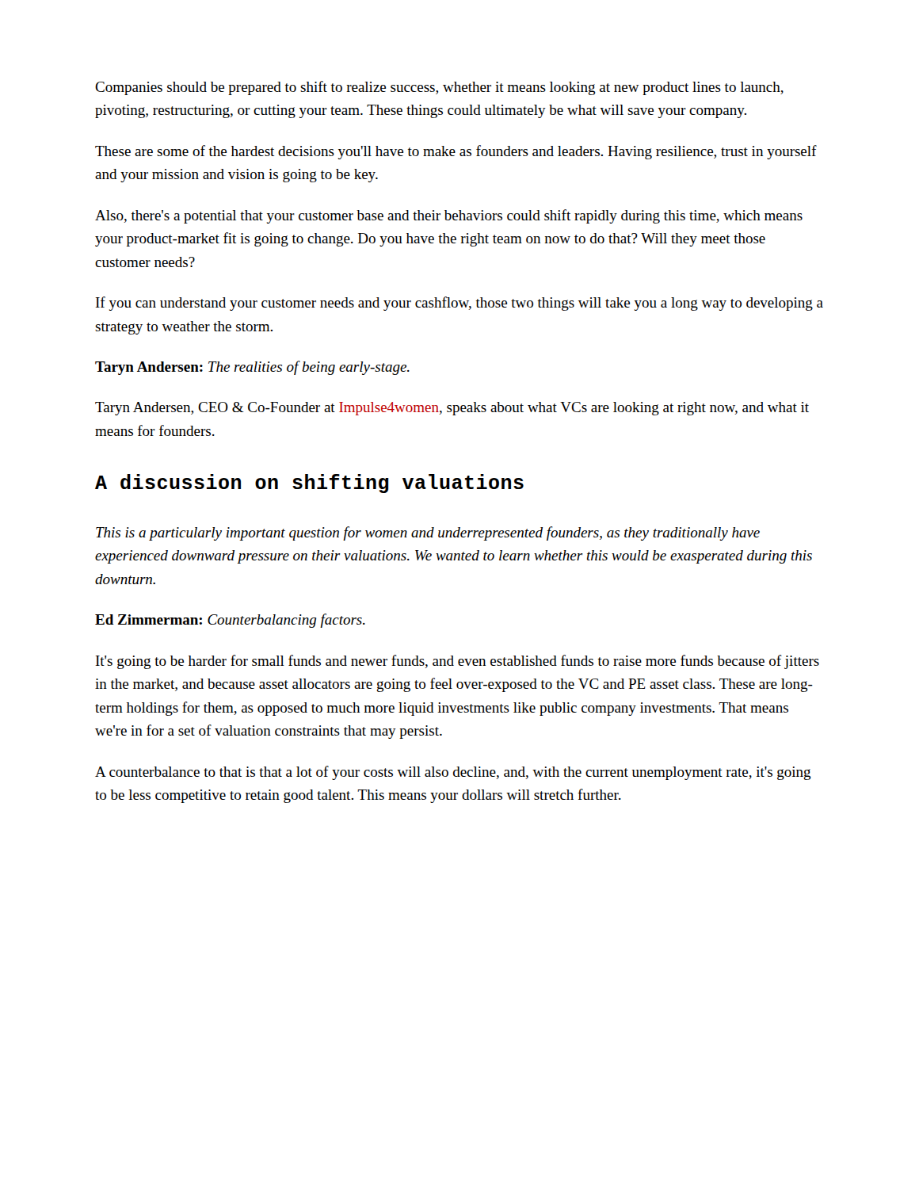Companies should be prepared to shift to realize success, whether it means looking at new product lines to launch, pivoting, restructuring, or cutting your team. These things could ultimately be what will save your company.
These are some of the hardest decisions you'll have to make as founders and leaders. Having resilience, trust in yourself and your mission and vision is going to be key.
Also, there's a potential that your customer base and their behaviors could shift rapidly during this time, which means your product-market fit is going to change. Do you have the right team on now to do that? Will they meet those customer needs?
If you can understand your customer needs and your cashflow, those two things will take you a long way to developing a strategy to weather the storm.
Taryn Andersen: The realities of being early-stage.
Taryn Andersen, CEO & Co-Founder at Impulse4women, speaks about what VCs are looking at right now, and what it means for founders.
A discussion on shifting valuations
This is a particularly important question for women and underrepresented founders, as they traditionally have experienced downward pressure on their valuations. We wanted to learn whether this would be exasperated during this downturn.
Ed Zimmerman: Counterbalancing factors.
It's going to be harder for small funds and newer funds, and even established funds to raise more funds because of jitters in the market, and because asset allocators are going to feel over-exposed to the VC and PE asset class. These are long-term holdings for them, as opposed to much more liquid investments like public company investments. That means we're in for a set of valuation constraints that may persist.
A counterbalance to that is that a lot of your costs will also decline, and, with the current unemployment rate, it's going to be less competitive to retain good talent. This means your dollars will stretch further.